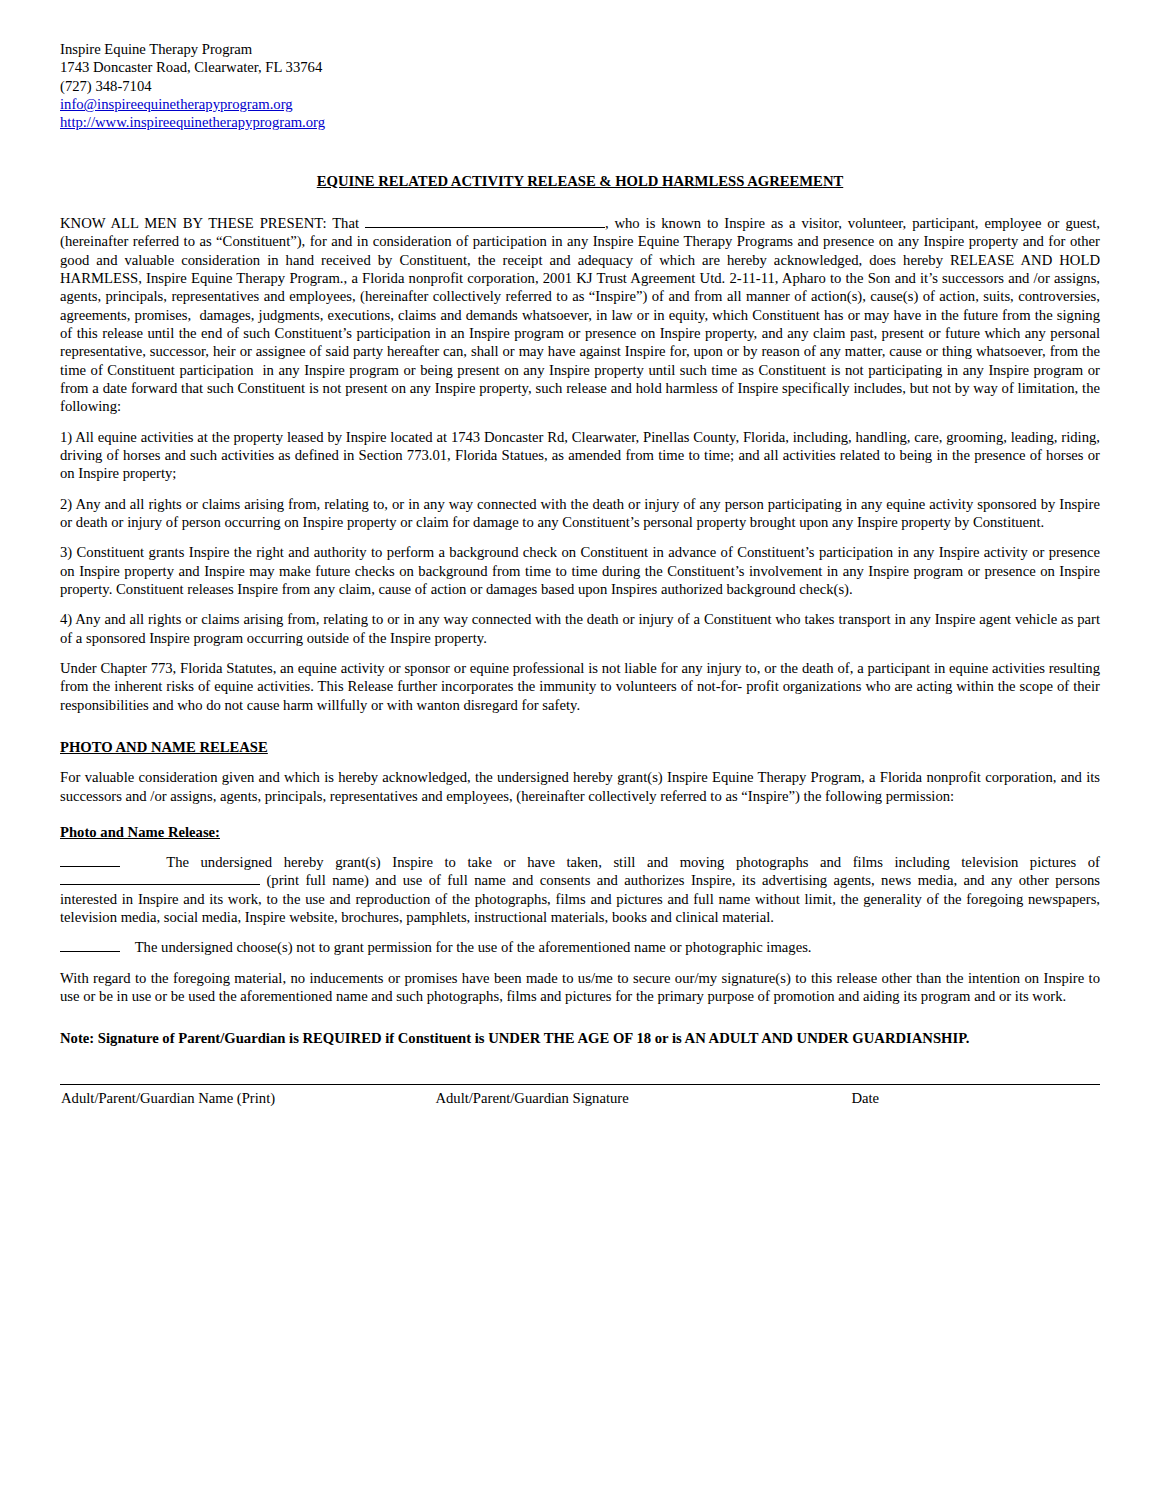Inspire Equine Therapy Program
1743 Doncaster Road, Clearwater, FL 33764
(727) 348-7104
info@inspireequinetherapyprogram.org
http://www.inspireequinetherapyprogram.org
EQUINE RELATED ACTIVITY RELEASE & HOLD HARMLESS AGREEMENT
KNOW ALL MEN BY THESE PRESENT: That , who is known to Inspire as a visitor, volunteer, participant, employee or guest, (hereinafter referred to as “Constituent”), for and in consideration of participation in any Inspire Equine Therapy Programs and presence on any Inspire property and for other good and valuable consideration in hand received by Constituent, the receipt and adequacy of which are hereby acknowledged, does hereby RELEASE AND HOLD HARMLESS, Inspire Equine Therapy Program., a Florida nonprofit corporation, 2001 KJ Trust Agreement Utd. 2-11-11, Apharo to the Son and it’s successors and /or assigns, agents, principals, representatives and employees, (hereinafter collectively referred to as “Inspire”) of and from all manner of action(s), cause(s) of action, suits, controversies, agreements, promises, damages, judgments, executions, claims and demands whatsoever, in law or in equity, which Constituent has or may have in the future from the signing of this release until the end of such Constituent’s participation in an Inspire program or presence on Inspire property, and any claim past, present or future which any personal representative, successor, heir or assignee of said party hereafter can, shall or may have against Inspire for, upon or by reason of any matter, cause or thing whatsoever, from the time of Constituent participation in any Inspire program or being present on any Inspire property until such time as Constituent is not participating in any Inspire program or from a date forward that such Constituent is not present on any Inspire property, such release and hold harmless of Inspire specifically includes, but not by way of limitation, the following:
1) All equine activities at the property leased by Inspire located at 1743 Doncaster Rd, Clearwater, Pinellas County, Florida, including, handling, care, grooming, leading, riding, driving of horses and such activities as defined in Section 773.01, Florida Statues, as amended from time to time; and all activities related to being in the presence of horses or on Inspire property;
2) Any and all rights or claims arising from, relating to, or in any way connected with the death or injury of any person participating in any equine activity sponsored by Inspire or death or injury of person occurring on Inspire property or claim for damage to any Constituent’s personal property brought upon any Inspire property by Constituent.
3) Constituent grants Inspire the right and authority to perform a background check on Constituent in advance of Constituent’s participation in any Inspire activity or presence on Inspire property and Inspire may make future checks on background from time to time during the Constituent’s involvement in any Inspire program or presence on Inspire property. Constituent releases Inspire from any claim, cause of action or damages based upon Inspires authorized background check(s).
4) Any and all rights or claims arising from, relating to or in any way connected with the death or injury of a Constituent who takes transport in any Inspire agent vehicle as part of a sponsored Inspire program occurring outside of the Inspire property.
Under Chapter 773, Florida Statutes, an equine activity or sponsor or equine professional is not liable for any injury to, or the death of, a participant in equine activities resulting from the inherent risks of equine activities. This Release further incorporates the immunity to volunteers of not-for- profit organizations who are acting within the scope of their responsibilities and who do not cause harm willfully or with wanton disregard for safety.
PHOTO AND NAME RELEASE
For valuable consideration given and which is hereby acknowledged, the undersigned hereby grant(s) Inspire Equine Therapy Program, a Florida nonprofit corporation, and its successors and /or assigns, agents, principals, representatives and employees, (hereinafter collectively referred to as “Inspire”) the following permission:
Photo and Name Release:
The undersigned hereby grant(s) Inspire to take or have taken, still and moving photographs and films including television pictures of (print full name) and use of full name and consents and authorizes Inspire, its advertising agents, news media, and any other persons interested in Inspire and its work, to the use and reproduction of the photographs, films and pictures and full name without limit, the generality of the foregoing newspapers, television media, social media, Inspire website, brochures, pamphlets, instructional materials, books and clinical material.
The undersigned choose(s) not to grant permission for the use of the aforementioned name or photographic images.
With regard to the foregoing material, no inducements or promises have been made to us/me to secure our/my signature(s) to this release other than the intention on Inspire to use or be in use or be used the aforementioned name and such photographs, films and pictures for the primary purpose of promotion and aiding its program and or its work.
Note: Signature of Parent/Guardian is REQUIRED if Constituent is UNDER THE AGE OF 18 or is AN ADULT AND UNDER GUARDIANSHIP.
| Adult/Parent/Guardian Name (Print) | Adult/Parent/Guardian Signature | Date |